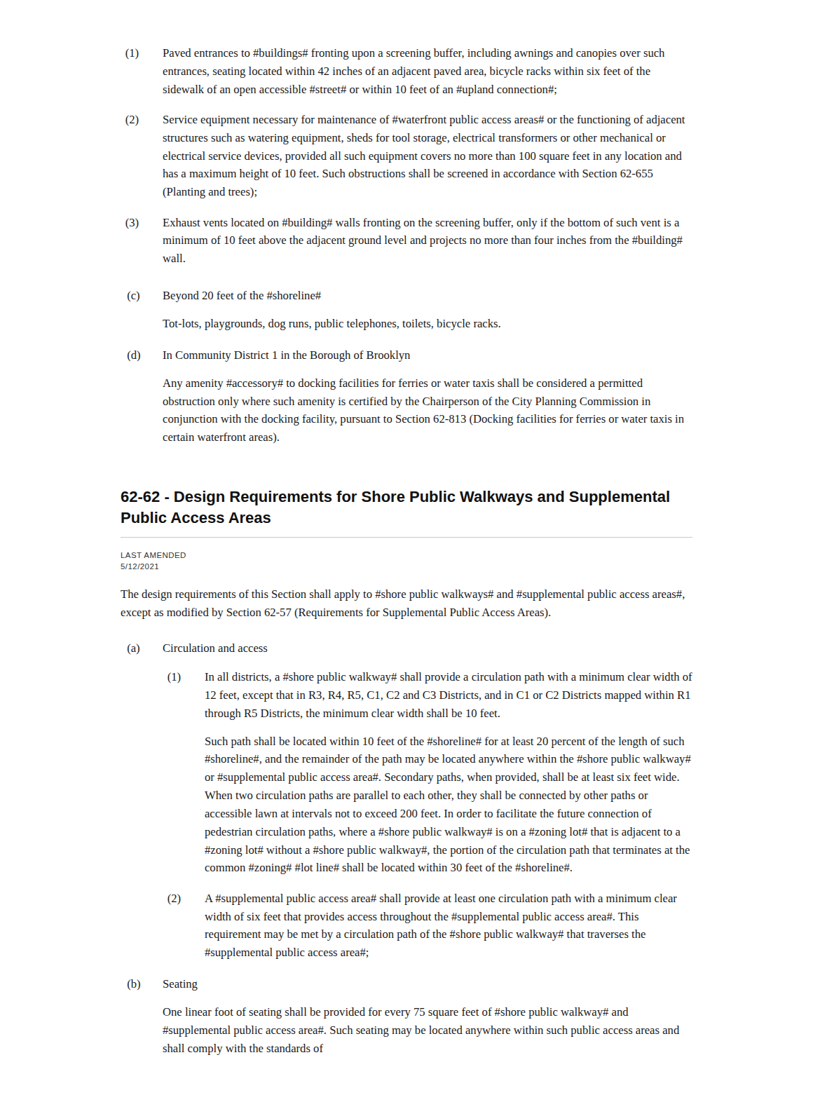(1)
Paved entrances to #buildings# fronting upon a screening buffer, including awnings and canopies over such entrances, seating located within 42 inches of an adjacent paved area, bicycle racks within six feet of the sidewalk of an open accessible #street# or within 10 feet of an #upland connection#;
(2)
Service equipment necessary for maintenance of #waterfront public access areas# or the functioning of adjacent structures such as watering equipment, sheds for tool storage, electrical transformers or other mechanical or electrical service devices, provided all such equipment covers no more than 100 square feet in any location and has a maximum height of 10 feet. Such obstructions shall be screened in accordance with Section 62-655 (Planting and trees);
(3)
Exhaust vents located on #building# walls fronting on the screening buffer, only if the bottom of such vent is a minimum of 10 feet above the adjacent ground level and projects no more than four inches from the #building# wall.
(c)
Beyond 20 feet of the #shoreline#
Tot-lots, playgrounds, dog runs, public telephones, toilets, bicycle racks.
(d)
In Community District 1 in the Borough of Brooklyn
Any amenity #accessory# to docking facilities for ferries or water taxis shall be considered a permitted obstruction only where such amenity is certified by the Chairperson of the City Planning Commission in conjunction with the docking facility, pursuant to Section 62-813 (Docking facilities for ferries or water taxis in certain waterfront areas).
62-62 - Design Requirements for Shore Public Walkways and Supplemental Public Access Areas
LAST AMENDED
5/12/2021
The design requirements of this Section shall apply to #shore public walkways# and #supplemental public access areas#, except as modified by Section 62-57 (Requirements for Supplemental Public Access Areas).
(a)
Circulation and access
(1)
In all districts, a #shore public walkway# shall provide a circulation path with a minimum clear width of 12 feet, except that in R3, R4, R5, C1, C2 and C3 Districts, and in C1 or C2 Districts mapped within R1 through R5 Districts, the minimum clear width shall be 10 feet.
Such path shall be located within 10 feet of the #shoreline# for at least 20 percent of the length of such #shoreline#, and the remainder of the path may be located anywhere within the #shore public walkway# or #supplemental public access area#. Secondary paths, when provided, shall be at least six feet wide. When two circulation paths are parallel to each other, they shall be connected by other paths or accessible lawn at intervals not to exceed 200 feet. In order to facilitate the future connection of pedestrian circulation paths, where a #shore public walkway# is on a #zoning lot# that is adjacent to a #zoning lot# without a #shore public walkway#, the portion of the circulation path that terminates at the common #zoning# #lot line# shall be located within 30 feet of the #shoreline#.
(2)
A #supplemental public access area# shall provide at least one circulation path with a minimum clear width of six feet that provides access throughout the #supplemental public access area#. This requirement may be met by a circulation path of the #shore public walkway# that traverses the #supplemental public access area#;
(b)
Seating
One linear foot of seating shall be provided for every 75 square feet of #shore public walkway# and #supplemental public access area#. Such seating may be located anywhere within such public access areas and shall comply with the standards of